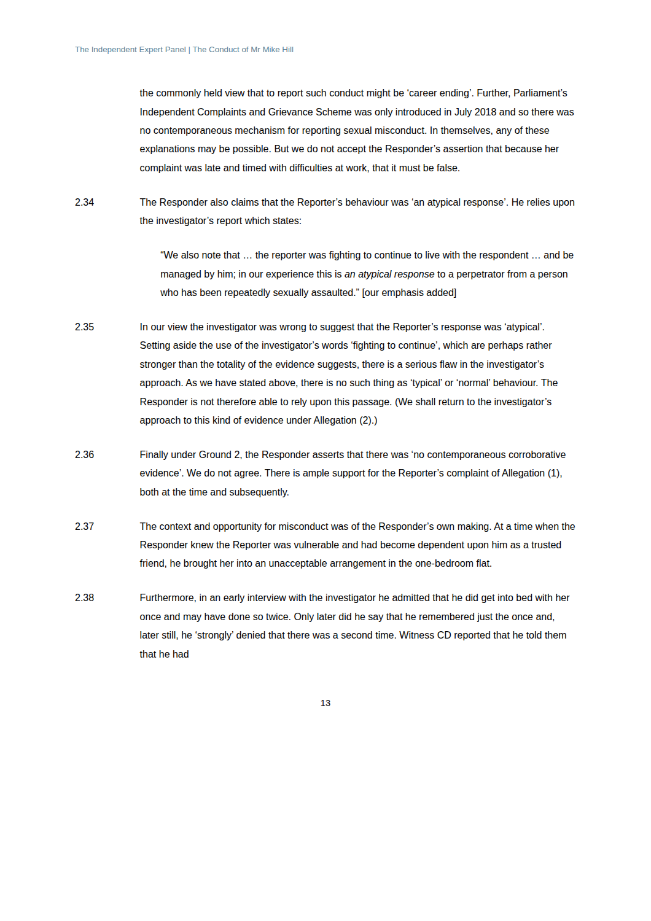The Independent Expert Panel | The Conduct of Mr Mike Hill
the commonly held view that to report such conduct might be ‘career ending’. Further, Parliament’s Independent Complaints and Grievance Scheme was only introduced in July 2018 and so there was no contemporaneous mechanism for reporting sexual misconduct. In themselves, any of these explanations may be possible. But we do not accept the Responder’s assertion that because her complaint was late and timed with difficulties at work, that it must be false.
2.34 The Responder also claims that the Reporter’s behaviour was ‘an atypical response’. He relies upon the investigator’s report which states:
“We also note that … the reporter was fighting to continue to live with the respondent … and be managed by him; in our experience this is an atypical response to a perpetrator from a person who has been repeatedly sexually assaulted.” [our emphasis added]
2.35 In our view the investigator was wrong to suggest that the Reporter’s response was ‘atypical’. Setting aside the use of the investigator’s words ‘fighting to continue’, which are perhaps rather stronger than the totality of the evidence suggests, there is a serious flaw in the investigator’s approach. As we have stated above, there is no such thing as ‘typical’ or ‘normal’ behaviour. The Responder is not therefore able to rely upon this passage. (We shall return to the investigator’s approach to this kind of evidence under Allegation (2).)
2.36 Finally under Ground 2, the Responder asserts that there was ‘no contemporaneous corroborative evidence’. We do not agree. There is ample support for the Reporter’s complaint of Allegation (1), both at the time and subsequently.
2.37 The context and opportunity for misconduct was of the Responder’s own making. At a time when the Responder knew the Reporter was vulnerable and had become dependent upon him as a trusted friend, he brought her into an unacceptable arrangement in the one-bedroom flat.
2.38 Furthermore, in an early interview with the investigator he admitted that he did get into bed with her once and may have done so twice. Only later did he say that he remembered just the once and, later still, he ‘strongly’ denied that there was a second time. Witness CD reported that he told them that he had
13